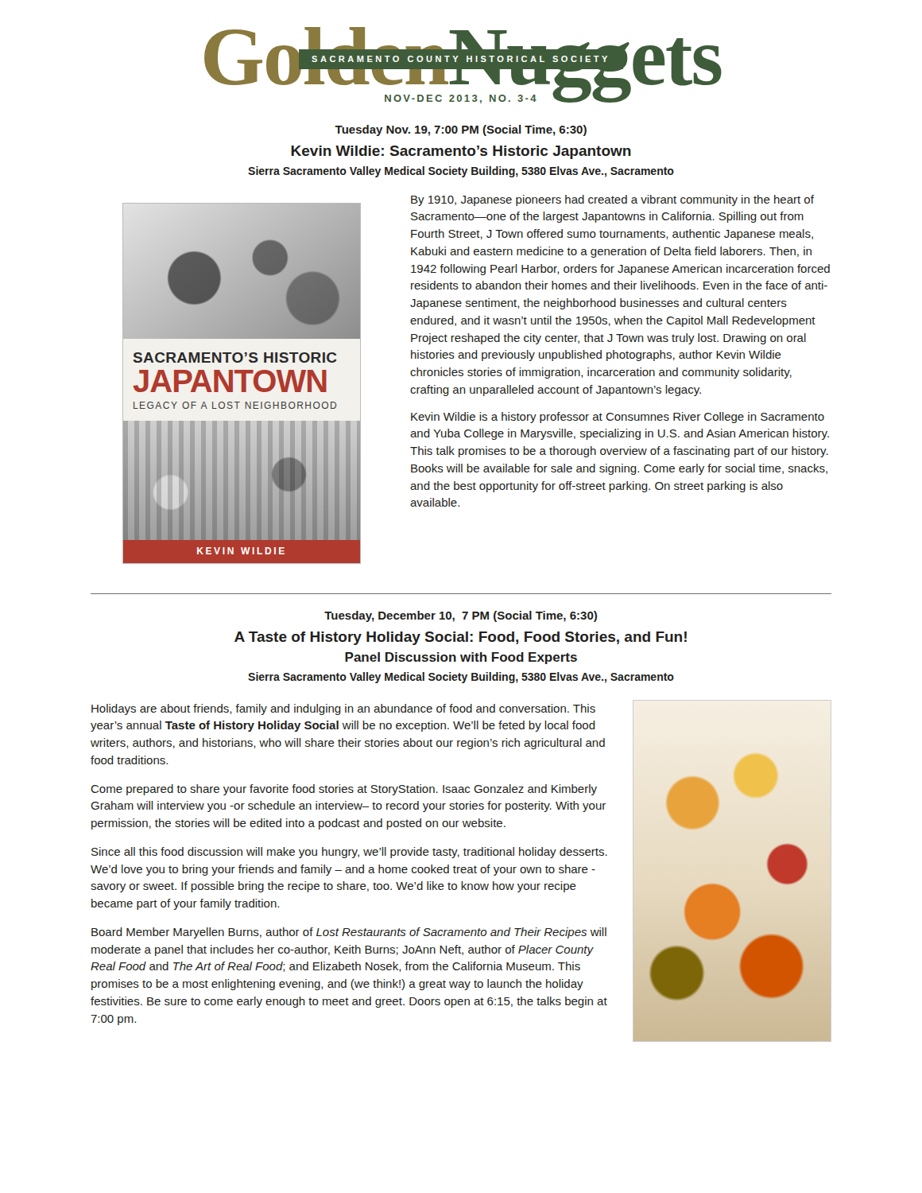Sacramento County Historical Society
GoldenNuggets
Nov-Dec 2013, No. 3-4
Tuesday Nov. 19, 7:00 PM (Social Time, 6:30)
Kevin Wildie: Sacramento’s Historic Japantown
Sierra Sacramento Valley Medical Society Building, 5380 Elvas Ave., Sacramento
SACRAMENTO’S HISTORIC
JAPANTOWN
LEGACY OF A LOST NEIGHBORHOOD
KEVIN WILDIE
By 1910, Japanese pioneers had created a vibrant community in the heart of Sacramento—one of the largest Japantowns in California. Spilling out from Fourth Street, J Town offered sumo tournaments, authentic Japanese meals, Kabuki and eastern medicine to a generation of Delta field laborers. Then, in 1942 following Pearl Harbor, orders for Japanese American incarceration forced residents to abandon their homes and their livelihoods. Even in the face of anti-Japanese sentiment, the neighborhood businesses and cultural centers endured, and it wasn’t until the 1950s, when the Capitol Mall Redevelopment Project reshaped the city center, that J Town was truly lost. Drawing on oral histories and previously unpublished photographs, author Kevin Wildie chronicles stories of immigration, incarceration and community solidarity, crafting an unparalleled account of Japantown’s legacy.
Kevin Wildie is a history professor at Consumnes River College in Sacramento and Yuba College in Marysville, specializing in U.S. and Asian American history. This talk promises to be a thorough overview of a fascinating part of our history. Books will be available for sale and signing. Come early for social time, snacks, and the best opportunity for off-street parking. On street parking is also available.
Tuesday, December 10, 7 PM (Social Time, 6:30)
A Taste of History Holiday Social: Food, Food Stories, and Fun!
Panel Discussion with Food Experts
Sierra Sacramento Valley Medical Society Building, 5380 Elvas Ave., Sacramento
Holidays are about friends, family and indulging in an abundance of food and conversation. This year’s annual Taste of History Holiday Social will be no exception. We’ll be feted by local food writers, authors, and historians, who will share their stories about our region’s rich agricultural and food traditions.
Come prepared to share your favorite food stories at StoryStation. Isaac Gonzalez and Kimberly Graham will interview you -or schedule an interview– to record your stories for posterity. With your permission, the stories will be edited into a podcast and posted on our website.
Since all this food discussion will make you hungry, we’ll provide tasty, traditional holiday desserts. We’d love you to bring your friends and family – and a home cooked treat of your own to share - savory or sweet. If possible bring the recipe to share, too. We’d like to know how your recipe became part of your family tradition.
Board Member Maryellen Burns, author of Lost Restaurants of Sacramento and Their Recipes will moderate a panel that includes her co-author, Keith Burns; JoAnn Neft, author of Placer County Real Food and The Art of Real Food; and Elizabeth Nosek, from the California Museum. This promises to be a most enlightening evening, and (we think!) a great way to launch the holiday festivities. Be sure to come early enough to meet and greet. Doors open at 6:15, the talks begin at 7:00 pm.